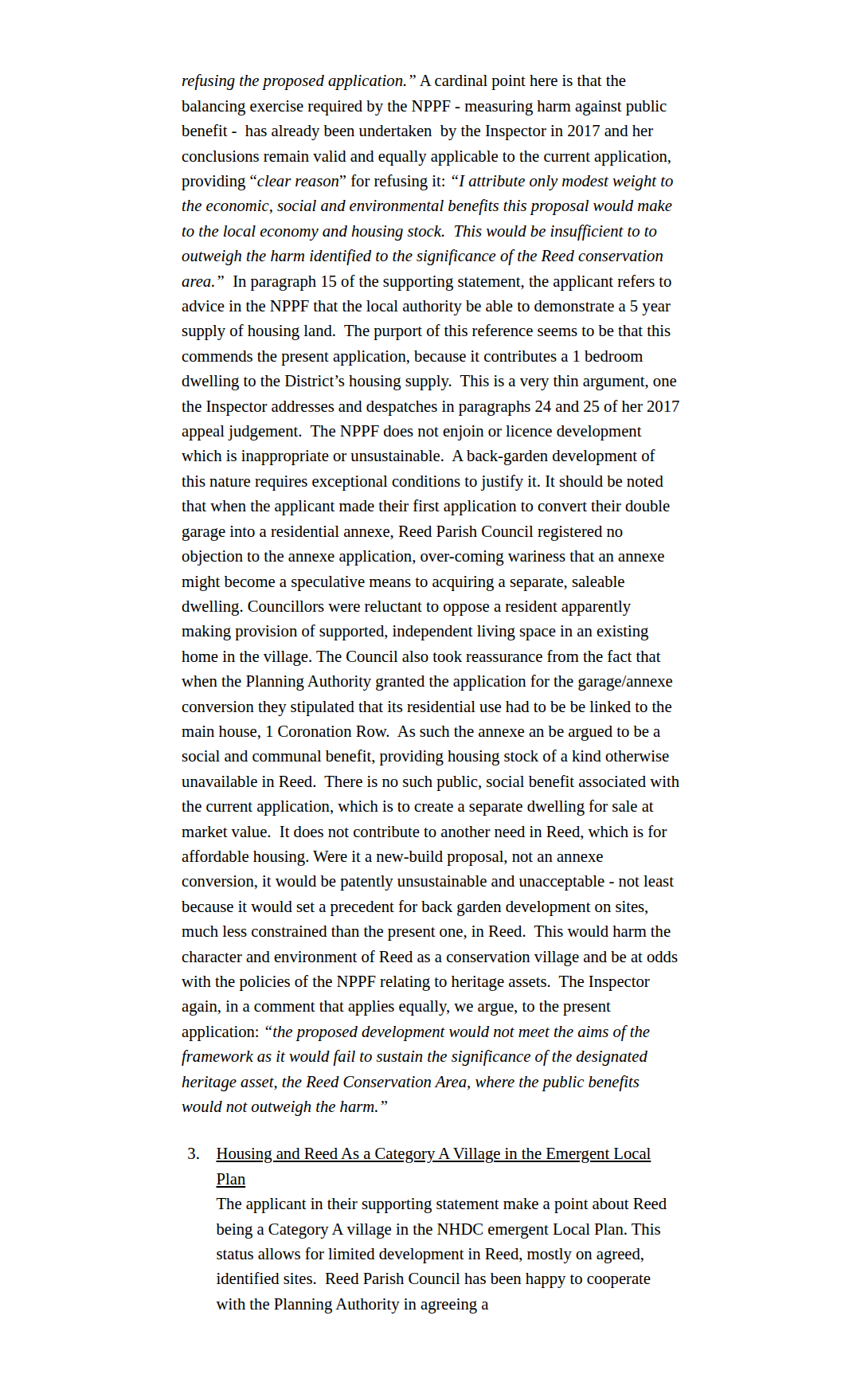refusing the proposed application.” A cardinal point here is that the balancing exercise required by the NPPF - measuring harm against public benefit - has already been undertaken by the Inspector in 2017 and her conclusions remain valid and equally applicable to the current application, providing “clear reason” for refusing it: “I attribute only modest weight to the economic, social and environmental benefits this proposal would make to the local economy and housing stock. This would be insufficient to to outweigh the harm identified to the significance of the Reed conservation area.” In paragraph 15 of the supporting statement, the applicant refers to advice in the NPPF that the local authority be able to demonstrate a 5 year supply of housing land. The purport of this reference seems to be that this commends the present application, because it contributes a 1 bedroom dwelling to the District’s housing supply. This is a very thin argument, one the Inspector addresses and despatches in paragraphs 24 and 25 of her 2017 appeal judgement. The NPPF does not enjoin or licence development which is inappropriate or unsustainable. A back-garden development of this nature requires exceptional conditions to justify it. It should be noted that when the applicant made their first application to convert their double garage into a residential annexe, Reed Parish Council registered no objection to the annexe application, over-coming wariness that an annexe might become a speculative means to acquiring a separate, saleable dwelling. Councillors were reluctant to oppose a resident apparently making provision of supported, independent living space in an existing home in the village. The Council also took reassurance from the fact that when the Planning Authority granted the application for the garage/annexe conversion they stipulated that its residential use had to be be linked to the main house, 1 Coronation Row. As such the annexe an be argued to be a social and communal benefit, providing housing stock of a kind otherwise unavailable in Reed. There is no such public, social benefit associated with the current application, which is to create a separate dwelling for sale at market value. It does not contribute to another need in Reed, which is for affordable housing. Were it a new-build proposal, not an annexe conversion, it would be patently unsustainable and unacceptable - not least because it would set a precedent for back garden development on sites, much less constrained than the present one, in Reed. This would harm the character and environment of Reed as a conservation village and be at odds with the policies of the NPPF relating to heritage assets. The Inspector again, in a comment that applies equally, we argue, to the present application: “the proposed development would not meet the aims of the framework as it would fail to sustain the significance of the designated heritage asset, the Reed Conservation Area, where the public benefits would not outweigh the harm.”
3. Housing and Reed As a Category A Village in the Emergent Local Plan
The applicant in their supporting statement make a point about Reed being a Category A village in the NHDC emergent Local Plan. This status allows for limited development in Reed, mostly on agreed, identified sites. Reed Parish Council has been happy to cooperate with the Planning Authority in agreeing a